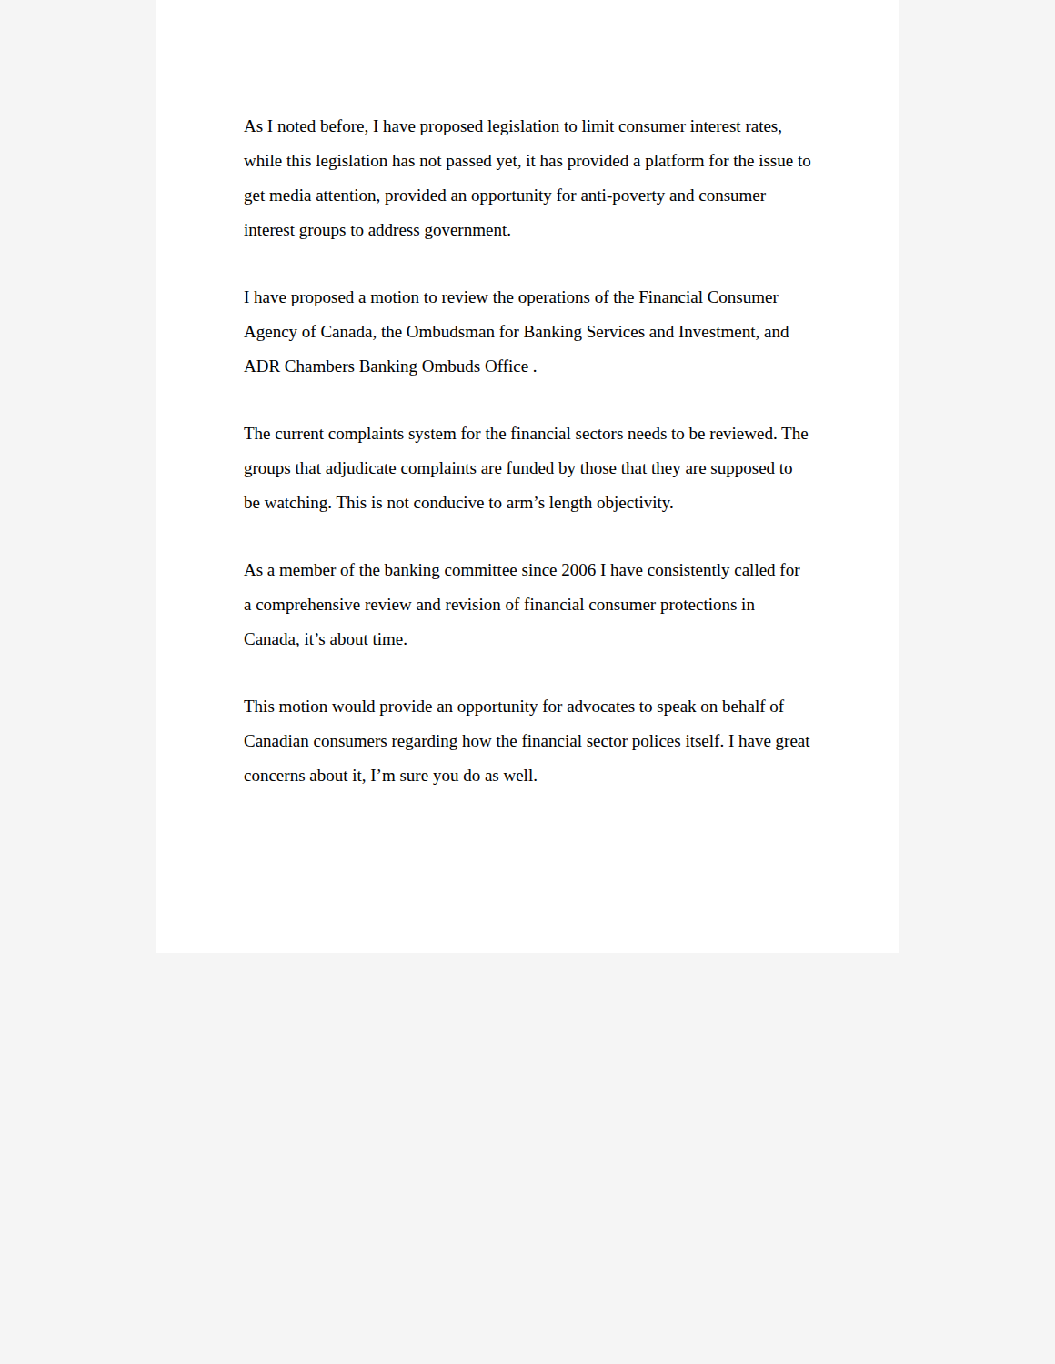As I noted before, I have proposed legislation to limit consumer interest rates, while this legislation has not passed yet, it has provided a platform for the issue to get media attention, provided an opportunity for anti-poverty and consumer interest groups to address government.
I have proposed a motion to review the operations of the Financial Consumer Agency of Canada, the Ombudsman for Banking Services and Investment, and ADR Chambers Banking Ombuds Office .
The current complaints system for the financial sectors needs to be reviewed. The groups that adjudicate complaints are funded by those that they are supposed to be watching. This is not conducive to arm’s length objectivity.
As a member of the banking committee since 2006 I have consistently called for a comprehensive review and revision of financial consumer protections in Canada, it’s about time.
This motion would provide an opportunity for advocates to speak on behalf of Canadian consumers regarding how the financial sector polices itself. I have great concerns about it, I’m sure you do as well.